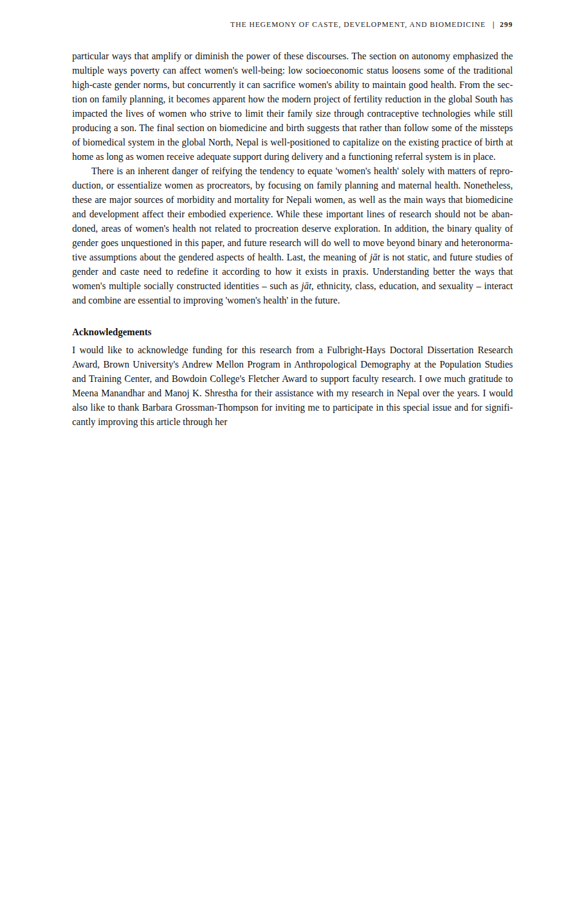The Hegemony of Caste, Development, and Biomedicine | 299
particular ways that amplify or diminish the power of these discourses. The section on autonomy emphasized the multiple ways poverty can affect women's well-being: low socioeconomic status loosens some of the traditional high-caste gender norms, but concurrently it can sacrifice women's ability to maintain good health. From the section on family planning, it becomes apparent how the modern project of fertility reduction in the global South has impacted the lives of women who strive to limit their family size through contraceptive technologies while still producing a son. The final section on biomedicine and birth suggests that rather than follow some of the missteps of biomedical system in the global North, Nepal is well-positioned to capitalize on the existing practice of birth at home as long as women receive adequate support during delivery and a functioning referral system is in place.
There is an inherent danger of reifying the tendency to equate 'women's health' solely with matters of reproduction, or essentialize women as procreators, by focusing on family planning and maternal health. Nonetheless, these are major sources of morbidity and mortality for Nepali women, as well as the main ways that biomedicine and development affect their embodied experience. While these important lines of research should not be abandoned, areas of women's health not related to procreation deserve exploration. In addition, the binary quality of gender goes unquestioned in this paper, and future research will do well to move beyond binary and heteronormative assumptions about the gendered aspects of health. Last, the meaning of jāt is not static, and future studies of gender and caste need to redefine it according to how it exists in praxis. Understanding better the ways that women's multiple socially constructed identities – such as jāt, ethnicity, class, education, and sexuality – interact and combine are essential to improving 'women's health' in the future.
Acknowledgements
I would like to acknowledge funding for this research from a Fulbright-Hays Doctoral Dissertation Research Award, Brown University's Andrew Mellon Program in Anthropological Demography at the Population Studies and Training Center, and Bowdoin College's Fletcher Award to support faculty research. I owe much gratitude to Meena Manandhar and Manoj K. Shrestha for their assistance with my research in Nepal over the years. I would also like to thank Barbara Grossman-Thompson for inviting me to participate in this special issue and for significantly improving this article through her